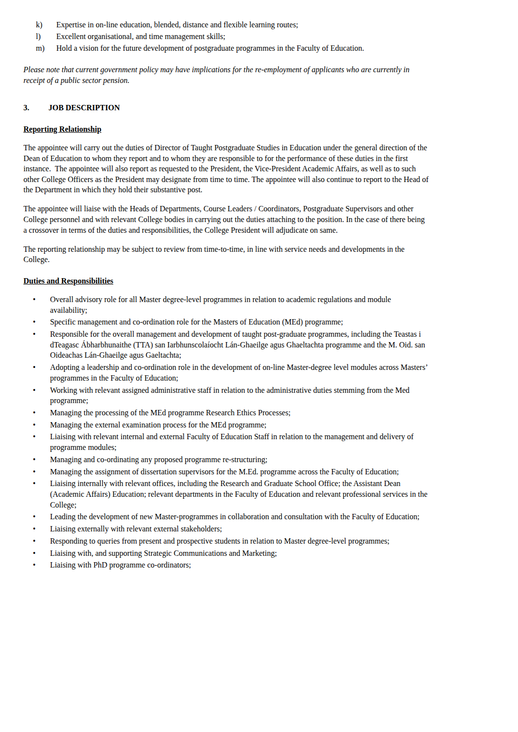k) Expertise in on-line education, blended, distance and flexible learning routes;
l) Excellent organisational, and time management skills;
m) Hold a vision for the future development of postgraduate programmes in the Faculty of Education.
Please note that current government policy may have implications for the re-employment of applicants who are currently in receipt of a public sector pension.
3. JOB DESCRIPTION
Reporting Relationship
The appointee will carry out the duties of Director of Taught Postgraduate Studies in Education under the general direction of the Dean of Education to whom they report and to whom they are responsible to for the performance of these duties in the first instance. The appointee will also report as requested to the President, the Vice-President Academic Affairs, as well as to such other College Officers as the President may designate from time to time. The appointee will also continue to report to the Head of the Department in which they hold their substantive post.
The appointee will liaise with the Heads of Departments, Course Leaders / Coordinators, Postgraduate Supervisors and other College personnel and with relevant College bodies in carrying out the duties attaching to the position. In the case of there being a crossover in terms of the duties and responsibilities, the College President will adjudicate on same.
The reporting relationship may be subject to review from time-to-time, in line with service needs and developments in the College.
Duties and Responsibilities
•Overall advisory role for all Master degree-level programmes in relation to academic regulations and module availability;
•Specific management and co-ordination role for the Masters of Education (MEd) programme;
•Responsible for the overall management and development of taught post-graduate programmes, including the Teastas i dTeagasc Ábharbhunaithe (TTA) san Iarbhunscolaíocht Lán-Ghaeilge agus Ghaeltachta programme and the M. Oid. san Oideachas Lán-Ghaeilge agus Gaeltachta;
•Adopting a leadership and co-ordination role in the development of on-line Master-degree level modules across Masters’ programmes in the Faculty of Education;
•Working with relevant assigned administrative staff in relation to the administrative duties stemming from the Med programme;
•Managing the processing of the MEd programme Research Ethics Processes;
•Managing the external examination process for the MEd programme;
•Liaising with relevant internal and external Faculty of Education Staff in relation to the management and delivery of programme modules;
•Managing and co-ordinating any proposed programme re-structuring;
•Managing the assignment of dissertation supervisors for the M.Ed. programme across the Faculty of Education;
•Liaising internally with relevant offices, including the Research and Graduate School Office; the Assistant Dean (Academic Affairs) Education; relevant departments in the Faculty of Education and relevant professional services in the College;
•Leading the development of new Master-programmes in collaboration and consultation with the Faculty of Education;
•Liaising externally with relevant external stakeholders;
•Responding to queries from present and prospective students in relation to Master degree-level programmes;
•Liaising with, and supporting Strategic Communications and Marketing;
•Liaising with PhD programme co-ordinators;